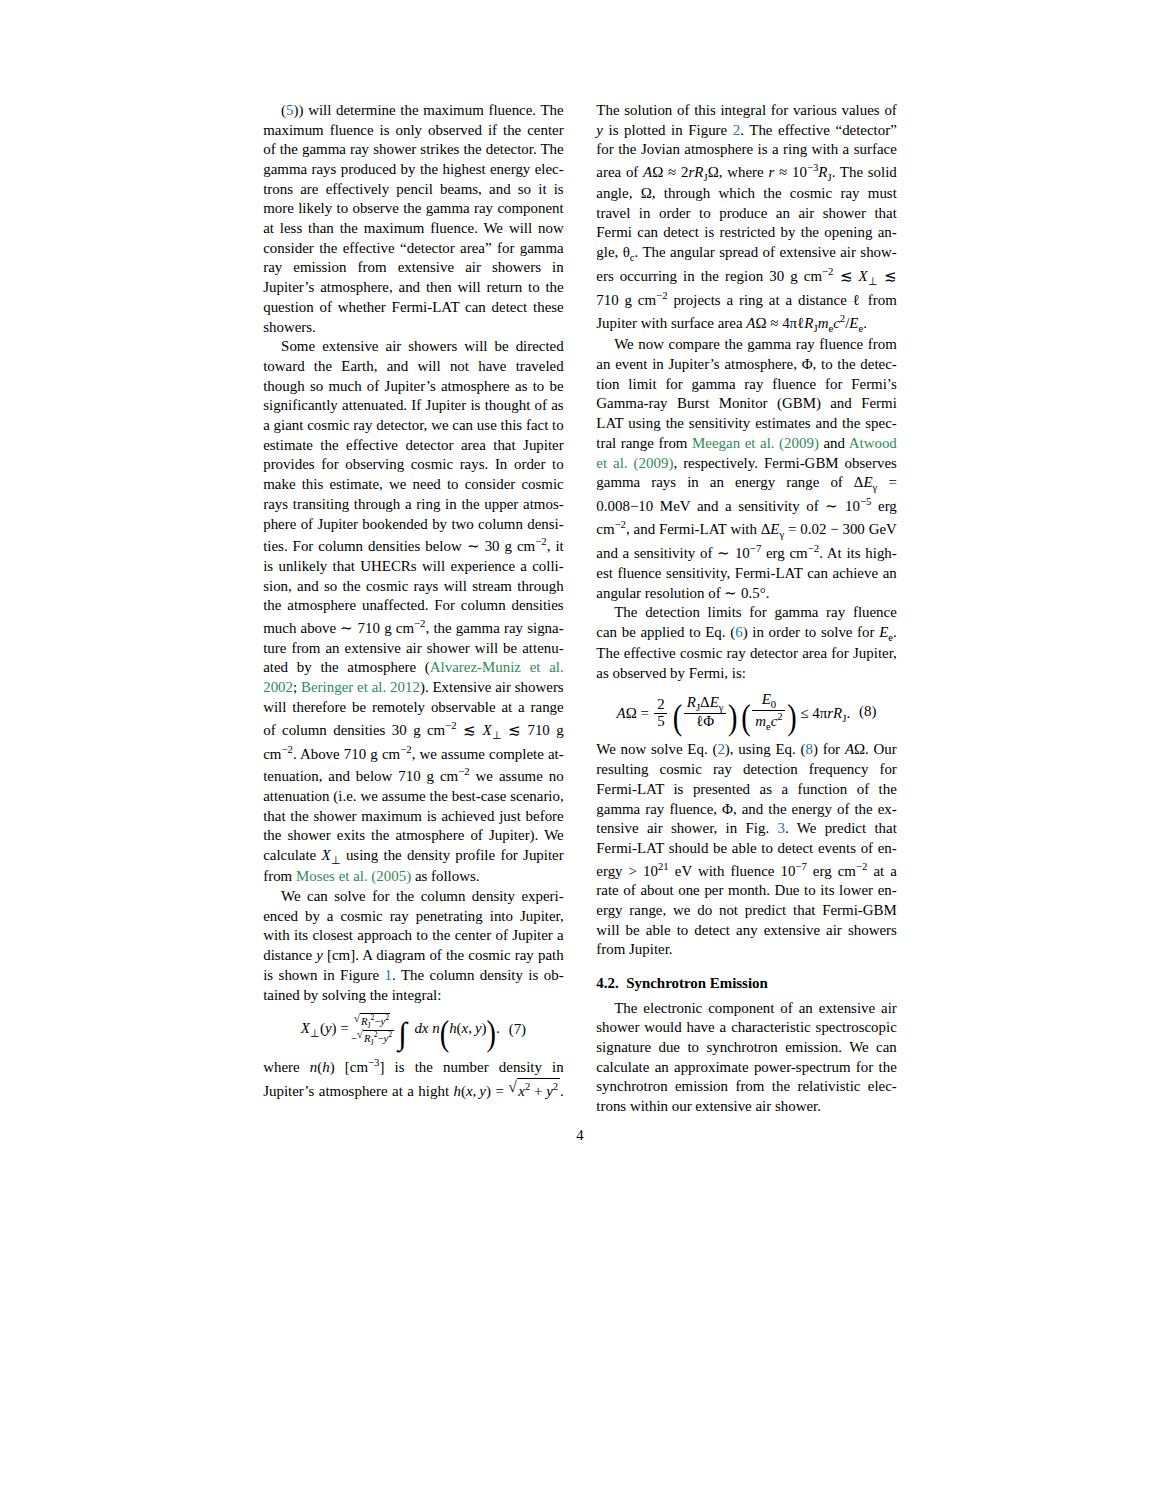(5)) will determine the maximum fluence. The maximum fluence is only observed if the center of the gamma ray shower strikes the detector. The gamma rays produced by the highest energy electrons are effectively pencil beams, and so it is more likely to observe the gamma ray component at less than the maximum fluence. We will now consider the effective “detector area” for gamma ray emission from extensive air showers in Jupiter’s atmosphere, and then will return to the question of whether Fermi-LAT can detect these showers.
Some extensive air showers will be directed toward the Earth, and will not have traveled though so much of Jupiter’s atmosphere as to be significantly attenuated. If Jupiter is thought of as a giant cosmic ray detector, we can use this fact to estimate the effective detector area that Jupiter provides for observing cosmic rays. In order to make this estimate, we need to consider cosmic rays transiting through a ring in the upper atmosphere of Jupiter bookended by two column densities. For column densities below ∼ 30 g cm−2, it is unlikely that UHECRs will experience a collision, and so the cosmic rays will stream through the atmosphere unaffected. For column densities much above ∼ 710 g cm−2, the gamma ray signature from an extensive air shower will be attenuated by the atmosphere (Alvarez-Muniz et al. 2002; Beringer et al. 2012). Extensive air showers will therefore be remotely observable at a range of column densities 30 g cm−2 ≲ X⊥ ≲ 710 g cm−2. Above 710 g cm−2, we assume complete attenuation, and below 710 g cm−2 we assume no attenuation (i.e. we assume the best-case scenario, that the shower maximum is achieved just before the shower exits the atmosphere of Jupiter). We calculate X⊥ using the density profile for Jupiter from Moses et al. (2005) as follows.
We can solve for the column density experienced by a cosmic ray penetrating into Jupiter, with its closest approach to the center of Jupiter a distance y [cm]. A diagram of the cosmic ray path is shown in Figure 1. The column density is obtained by solving the integral:
X⊥(y) = RJ2−y2−RJ2−y2 ∫ dx n(h(x, y)). (7)
where n(h) [cm−3] is the number density in Jupiter’s atmosphere at a hight h(x, y) = x2 + y2. The solution of this integral for various values of y is plotted in Figure 2. The effective “detector” for the Jovian atmosphere is a ring with a surface area of AΩ ≈ 2rRJΩ, where r ≈ 10−3RJ. The solid angle, Ω, through which the cosmic ray must travel in order to produce an air shower that Fermi can detect is restricted by the opening angle, θc. The angular spread of extensive air showers occurring in the region 30 g cm−2 ≲ X⊥ ≲ 710 g cm−2 projects a ring at a distance ℓ from Jupiter with surface area AΩ ≈ 4πℓRJmec2/Ee.
We now compare the gamma ray fluence from an event in Jupiter’s atmosphere, Φ, to the detection limit for gamma ray fluence for Fermi’s Gamma-ray Burst Monitor (GBM) and Fermi LAT using the sensitivity estimates and the spectral range from Meegan et al. (2009) and Atwood et al. (2009), respectively. Fermi-GBM observes gamma rays in an energy range of ΔEγ = 0.008−10 MeV and a sensitivity of ∼ 10−5 erg cm−2, and Fermi-LAT with ΔEγ = 0.02 − 300 GeV and a sensitivity of ∼ 10−7 erg cm−2. At its highest fluence sensitivity, Fermi-LAT can achieve an angular resolution of ∼ 0.5°.
The detection limits for gamma ray fluence can be applied to Eq. (6) in order to solve for Ee. The effective cosmic ray detector area for Jupiter, as observed by Fermi, is:
AΩ = 25 (RJΔEγ ℓΦ) (E0 mec2) ≤ 4πrRJ. (8)
We now solve Eq. (2), using Eq. (8) for AΩ. Our resulting cosmic ray detection frequency for Fermi-LAT is presented as a function of the gamma ray fluence, Φ, and the energy of the extensive air shower, in Fig. 3. We predict that Fermi-LAT should be able to detect events of energy > 1021 eV with fluence 10−7 erg cm−2 at a rate of about one per month. Due to its lower energy range, we do not predict that Fermi-GBM will be able to detect any extensive air showers from Jupiter.
4.2. Synchrotron Emission
The electronic component of an extensive air shower would have a characteristic spectroscopic signature due to synchrotron emission. We can calculate an approximate power-spectrum for the synchrotron emission from the relativistic electrons within our extensive air shower.
4